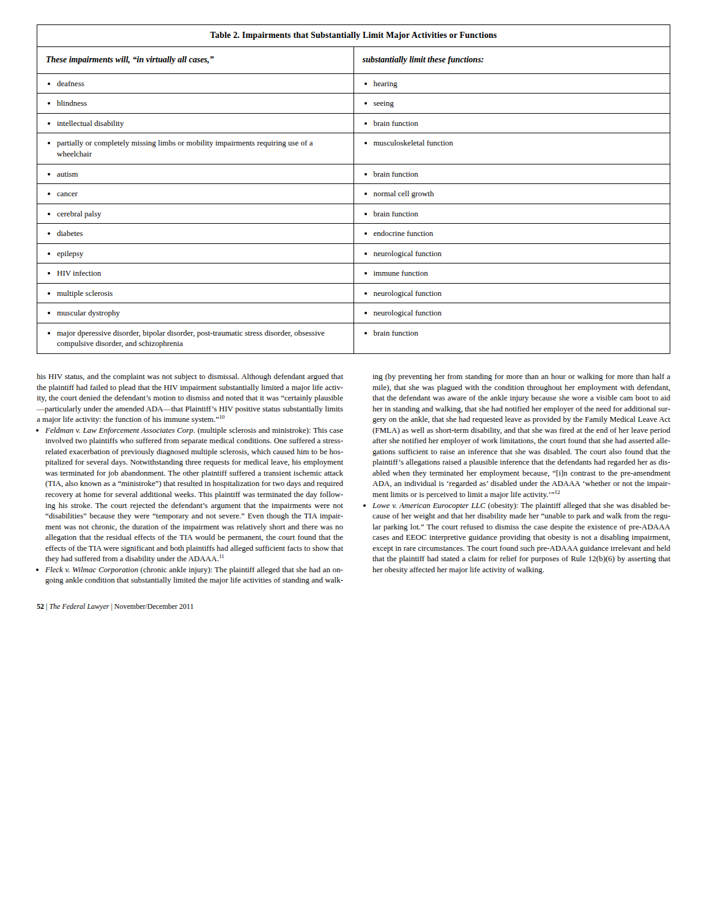Table 2. Impairments that Substantially Limit Major Activities or Functions
| These impairments will, “in virtually all cases,” | substantially limit these functions: |
| --- | --- |
| deafness | hearing |
| blindness | seeing |
| intellectual disability | brain function |
| partially or completely missing limbs or mobility impairments requiring use of a wheelchair | musculoskeletal function |
| autism | brain function |
| cancer | normal cell growth |
| cerebral palsy | brain function |
| diabetes | endocrine function |
| epilepsy | neurological function |
| HIV infection | immune function |
| multiple sclerosis | neurological function |
| muscular dystrophy | neurological function |
| major dperessive disorder, bipolar disorder, post-traumatic stress disorder, obsessive compulsive disorder, and schizophrenia | brain function |
his HIV status, and the complaint was not subject to dismissal. Although defendant argued that the plaintiff had failed to plead that the HIV impairment substantially limited a major life activity, the court denied the defendant’s motion to dismiss and noted that it was “certainly plausible—particularly under the amended ADA—that Plaintiff’s HIV positive status substantially limits a major life activity: the function of his immune system.”10
Feldman v. Law Enforcement Associates Corp. (multiple sclerosis and ministroke): This case involved two plaintiffs who suffered from separate medical conditions. One suffered a stress-related exacerbation of previously diagnosed multiple sclerosis, which caused him to be hospitalized for several days. Notwithstanding three requests for medical leave, his employment was terminated for job abandonment. The other plaintiff suffered a transient ischemic attack (TIA, also known as a “ministroke”) that resulted in hospitalization for two days and required recovery at home for several additional weeks. This plaintiff was terminated the day following his stroke. The court rejected the defendant’s argument that the impairments were not “disabilities” because they were “temporary and not severe.” Even though the TIA impairment was not chronic, the duration of the impairment was relatively short and there was no allegation that the residual effects of the TIA would be permanent, the court found that the effects of the TIA were significant and both plaintiffs had alleged sufficient facts to show that they had suffered from a disability under the ADAAA.11
Fleck v. Wilmac Corporation (chronic ankle injury): The plaintiff alleged that she had an ongoing ankle condition that substantially limited the major life activities of standing and walking (by preventing her from standing for more than an hour or walking for more than half a mile), that she was plagued with the condition throughout her employment with defendant, that the defendant was aware of the ankle injury because she wore a visible cam boot to aid her in standing and walking, that she had notified her employer of the need for additional surgery on the ankle, that she had requested leave as provided by the Family Medical Leave Act (FMLA) as well as short-term disability, and that she was fired at the end of her leave period after she notified her employer of work limitations, the court found that she had asserted allegations sufficient to raise an inference that she was disabled. The court also found that the plaintiff’s allegations raised a plausible inference that the defendants had regarded her as disabled when they terminated her employment because, “[i]n contrast to the pre-amendment ADA, an individual is ‘regarded as’ disabled under the ADAAA ‘whether or not the impairment limits or is perceived to limit a major life activity.’”12
Lowe v. American Eurocopter LLC (obesity): The plaintiff alleged that she was disabled because of her weight and that her disability made her “unable to park and walk from the regular parking lot.” The court refused to dismiss the case despite the existence of pre-ADAAA cases and EEOC interpretive guidance providing that obesity is not a disabling impairment, except in rare circumstances. The court found such pre-ADAAA guidance irrelevant and held that the plaintiff had stated a claim for relief for purposes of Rule 12(b)(6) by asserting that her obesity affected her major life activity of walking.
52 | The Federal Lawyer | November/December 2011